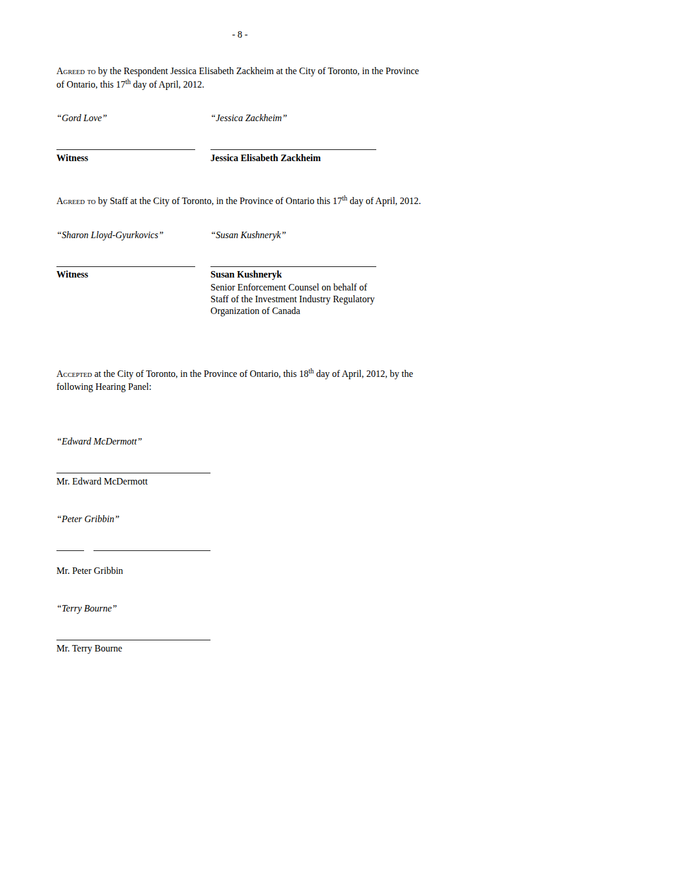- 8 -
Agreed to by the Respondent Jessica Elisabeth Zackheim at the City of Toronto, in the Province of Ontario, this 17th day of April, 2012.
“Gord Love”
Witness
“Jessica Zackheim”
Jessica Elisabeth Zackheim
Agreed to by Staff at the City of Toronto, in the Province of Ontario this 17th day of April, 2012.
“Sharon Lloyd-Gyurkovics”
Witness
“Susan Kushneryk”
Susan Kushneryk
Senior Enforcement Counsel on behalf of
Staff of the Investment Industry Regulatory
Organization of Canada
Accepted at the City of Toronto, in the Province of Ontario, this 18th day of April, 2012, by the following Hearing Panel:
“Edward McDermott”
Mr. Edward McDermott
“Peter Gribbin”
Mr. Peter Gribbin
“Terry Bourne”
Mr. Terry Bourne